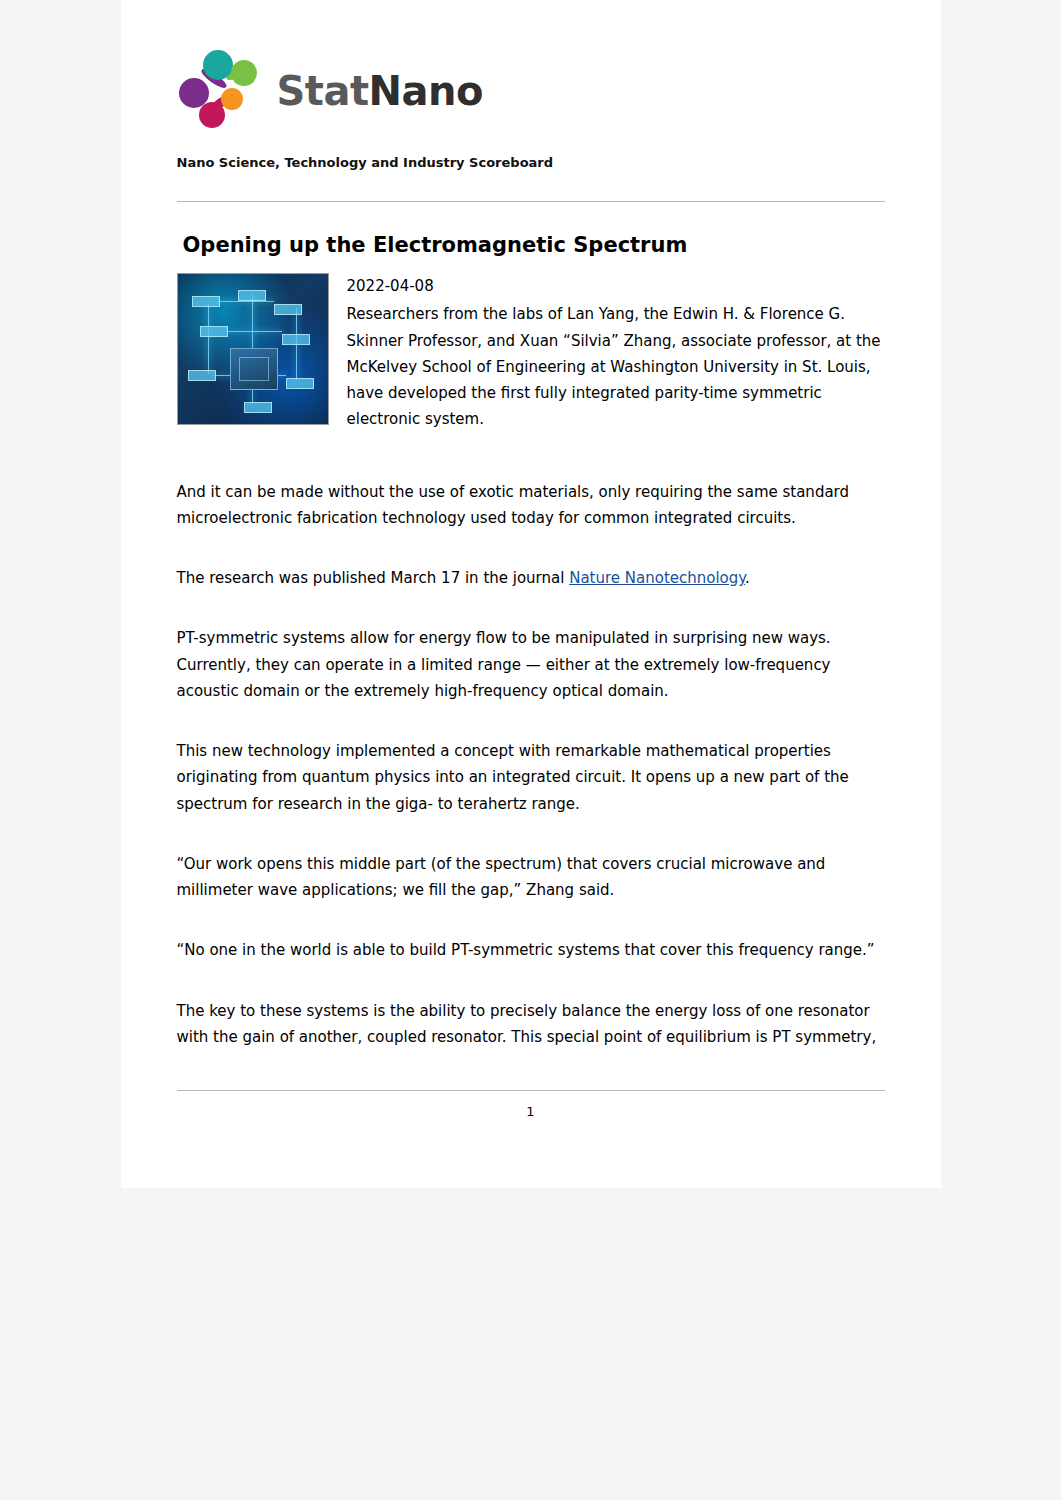Stat Nano
Nano Science, Technology and Industry Scoreboard
Opening up the Electromagnetic Spectrum
2022-04-08
Researchers from the labs of Lan Yang, the Edwin H. & Florence G. Skinner Professor, and Xuan “Silvia” Zhang, associate professor, at the McKelvey School of Engineering at Washington University in St. Louis, have developed the first fully integrated parity-time symmetric electronic system.
And it can be made without the use of exotic materials, only requiring the same standard microelectronic fabrication technology used today for common integrated circuits.
The research was published March 17 in the journal Nature Nanotechnology.
PT-symmetric systems allow for energy flow to be manipulated in surprising new ways. Currently, they can operate in a limited range — either at the extremely low-frequency acoustic domain or the extremely high-frequency optical domain.
This new technology implemented a concept with remarkable mathematical properties originating from quantum physics into an integrated circuit. It opens up a new part of the spectrum for research in the giga- to terahertz range.
“Our work opens this middle part (of the spectrum) that covers crucial microwave and millimeter wave applications; we fill the gap,” Zhang said.
“No one in the world is able to build PT-symmetric systems that cover this frequency range.”
The key to these systems is the ability to precisely balance the energy loss of one resonator with the gain of another, coupled resonator. This special point of equilibrium is PT symmetry,
1